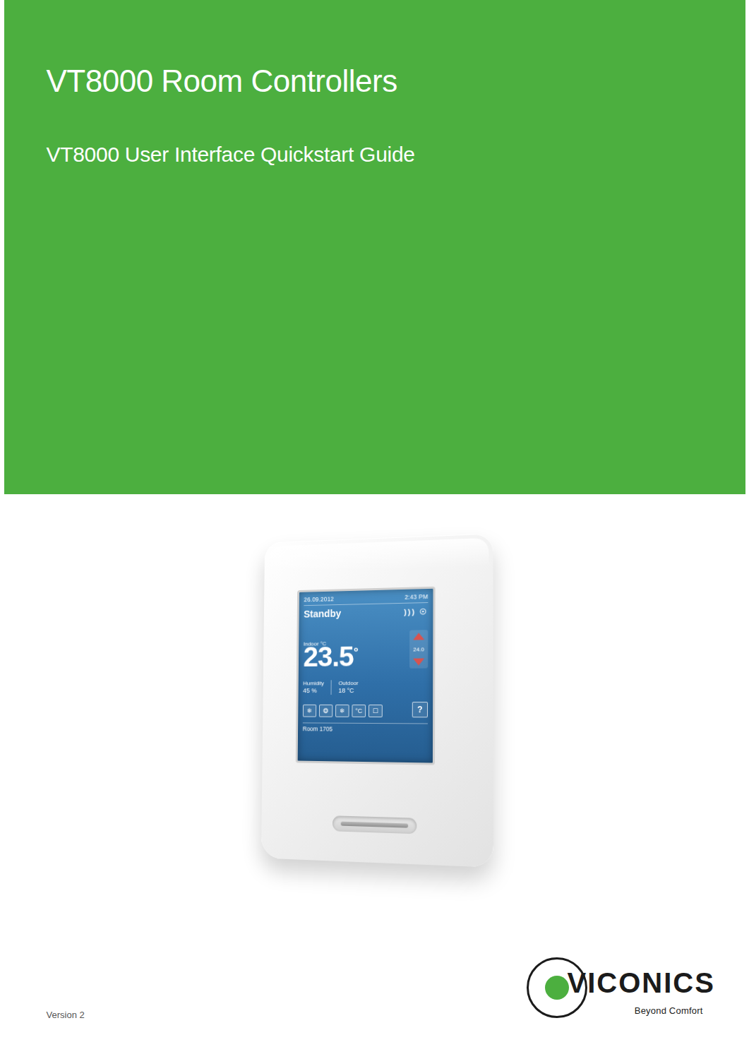VT8000 Room Controllers
VT8000 User Interface Quickstart Guide
26.09.2012 2:43 PM
Standby ))) ☉
Indoor °C 23.5°
24.0
Humidity
45 %
Outdoor
18 °C
❄
❂
❄
°C
☐
?
Room 1705
Version 2
VICONICS Beyond Comfort